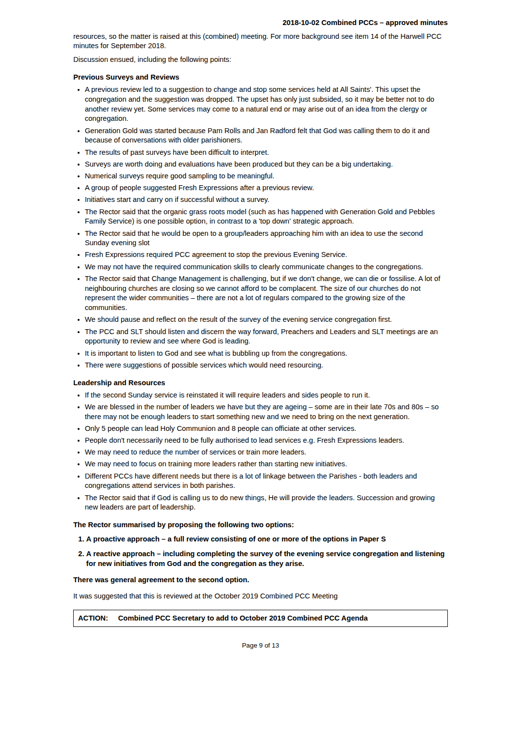2018-10-02 Combined PCCs – approved minutes
resources, so the matter is raised at this (combined) meeting. For more background see item 14 of the Harwell PCC minutes for September 2018.
Discussion ensued, including the following points:
Previous Surveys and Reviews
A previous review led to a suggestion to change and stop some services held at All Saints'. This upset the congregation and the suggestion was dropped. The upset has only just subsided, so it may be better not to do another review yet. Some services may come to a natural end or may arise out of an idea from the clergy or congregation.
Generation Gold was started because Pam Rolls and Jan Radford felt that God was calling them to do it and because of conversations with older parishioners.
The results of past surveys have been difficult to interpret.
Surveys are worth doing and evaluations have been produced but they can be a big undertaking.
Numerical surveys require good sampling to be meaningful.
A group of people suggested Fresh Expressions after a previous review.
Initiatives start and carry on if successful without a survey.
The Rector said that the organic grass roots model (such as has happened with Generation Gold and Pebbles Family Service) is one possible option, in contrast to a 'top down' strategic approach.
The Rector said that he would be open to a group/leaders approaching him with an idea to use the second Sunday evening slot
Fresh Expressions required PCC agreement to stop the previous Evening Service.
We may not have the required communication skills to clearly communicate changes to the congregations.
The Rector said that Change Management is challenging, but if we don't change, we can die or fossilise. A lot of neighbouring churches are closing so we cannot afford to be complacent. The size of our churches do not represent the wider communities – there are not a lot of regulars compared to the growing size of the communities.
We should pause and reflect on the result of the survey of the evening service congregation first.
The PCC and SLT should listen and discern the way forward, Preachers and Leaders and SLT meetings are an opportunity to review and see where God is leading.
It is important to listen to God and see what is bubbling up from the congregations.
There were suggestions of possible services which would need resourcing.
Leadership and Resources
If the second Sunday service is reinstated it will require leaders and sides people to run it.
We are blessed in the number of leaders we have but they are ageing – some are in their late 70s and 80s – so there may not be enough leaders to start something new and we need to bring on the next generation.
Only 5 people can lead Holy Communion and 8 people can officiate at other services.
People don't necessarily need to be fully authorised to lead services e.g. Fresh Expressions leaders.
We may need to reduce the number of services or train more leaders.
We may need to focus on training more leaders rather than starting new initiatives.
Different PCCs have different needs but there is a lot of linkage between the Parishes - both leaders and congregations attend services in both parishes.
The Rector said that if God is calling us to do new things, He will provide the leaders. Succession and growing new leaders are part of leadership.
The Rector summarised by proposing the following two options:
A proactive approach – a full review consisting of one or more of the options in Paper S
A reactive approach – including completing the survey of the evening service congregation and listening for new initiatives from God and the congregation as they arise.
There was general agreement to the second option.
It was suggested that this is reviewed at the October 2019 Combined PCC Meeting
ACTION: Combined PCC Secretary to add to October 2019 Combined PCC Agenda
Page 9 of 13